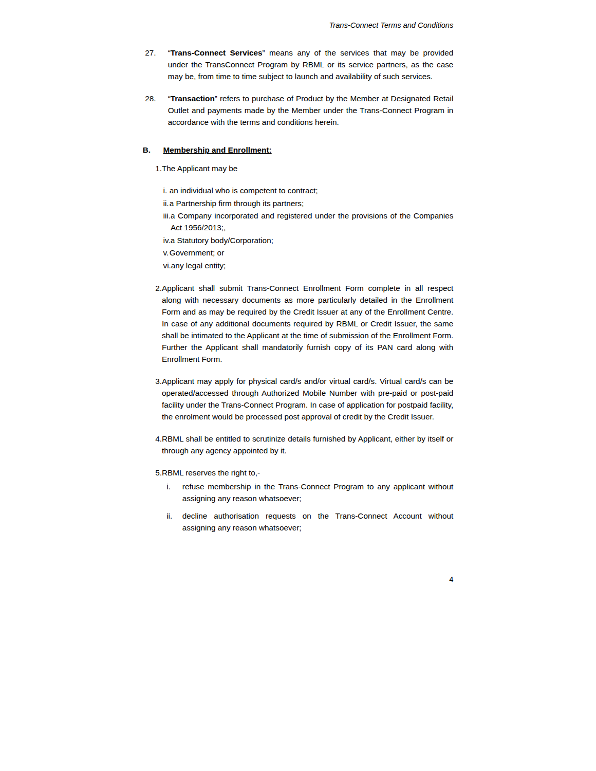Trans-Connect Terms and Conditions
27.
“Trans-Connect Services” means any of the services that may be provided under the TransConnect Program by RBML or its service partners, as the case may be, from time to time subject to launch and availability of such services.
28.
“Transaction” refers to purchase of Product by the Member at Designated Retail Outlet and payments made by the Member under the Trans-Connect Program in accordance with the terms and conditions herein.
B.
Membership and Enrollment:
1.
The Applicant may be
i. an individual who is competent to contract;
ii. a Partnership firm through its partners;
iii. a Company incorporated and registered under the provisions of the Companies Act 1956/2013;,
iv. a Statutory body/Corporation;
v. Government; or
vi. any legal entity;
2.
Applicant shall submit Trans-Connect Enrollment Form complete in all respect along with necessary documents as more particularly detailed in the Enrollment Form and as may be required by the Credit Issuer at any of the Enrollment Centre. In case of any additional documents required by RBML or Credit Issuer, the same shall be intimated to the Applicant at the time of submission of the Enrollment Form. Further the Applicant shall mandatorily furnish copy of its PAN card along with Enrollment Form.
3.
Applicant may apply for physical card/s and/or virtual card/s. Virtual card/s can be operated/accessed through Authorized Mobile Number with pre-paid or post-paid facility under the Trans-Connect Program. In case of application for postpaid facility, the enrolment would be processed post approval of credit by the Credit Issuer.
4.
RBML shall be entitled to scrutinize details furnished by Applicant, either by itself or through any agency appointed by it.
5.
RBML reserves the right to,-
i. refuse membership in the Trans-Connect Program to any applicant without assigning any reason whatsoever;
ii. decline authorisation requests on the Trans-Connect Account without assigning any reason whatsoever;
4